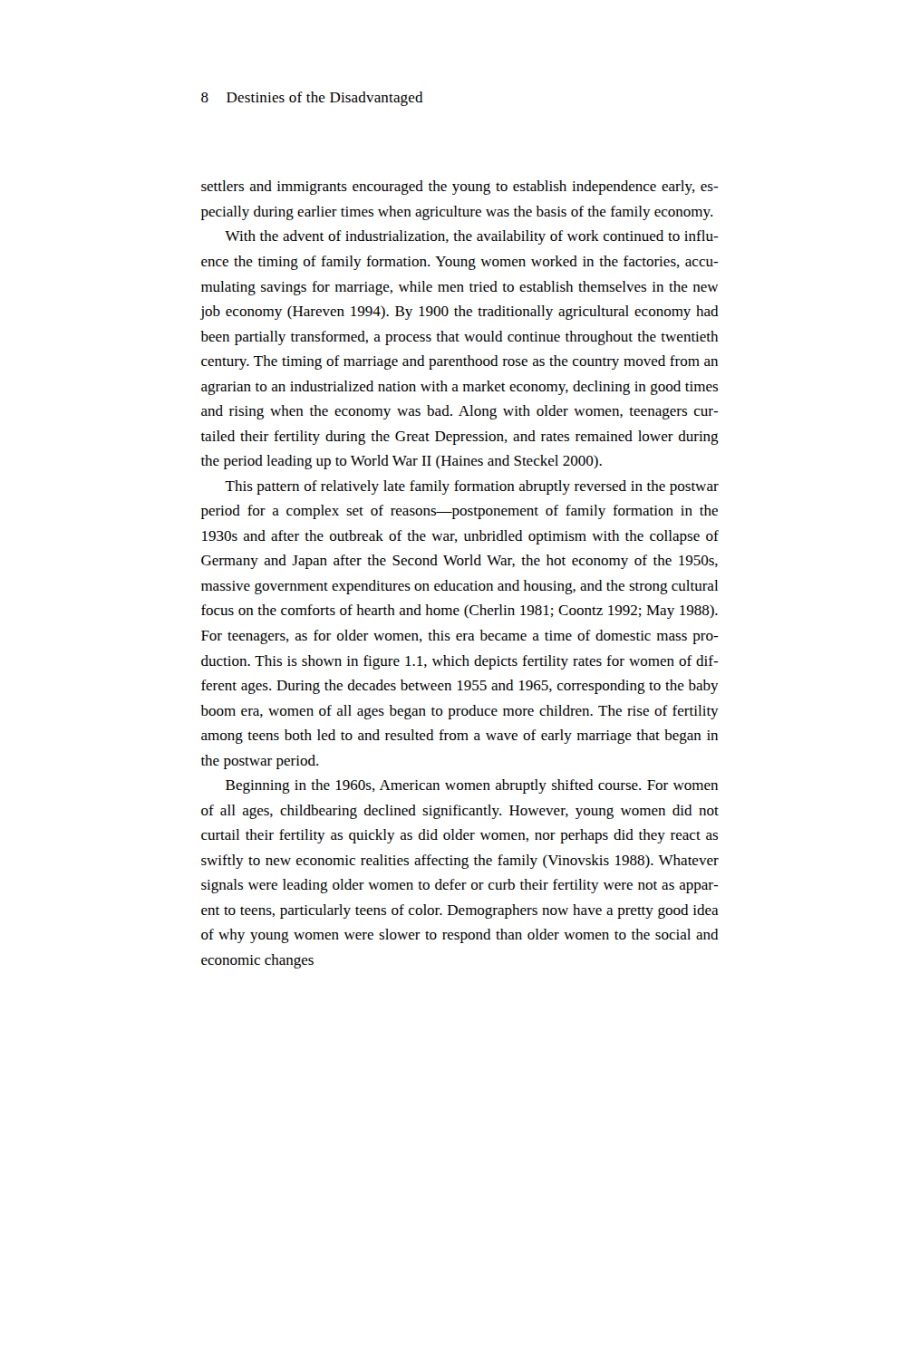8 Destinies of the Disadvantaged
settlers and immigrants encouraged the young to establish independence early, especially during earlier times when agriculture was the basis of the family economy.
With the advent of industrialization, the availability of work continued to influence the timing of family formation. Young women worked in the factories, accumulating savings for marriage, while men tried to establish themselves in the new job economy (Hareven 1994). By 1900 the traditionally agricultural economy had been partially transformed, a process that would continue throughout the twentieth century. The timing of marriage and parenthood rose as the country moved from an agrarian to an industrialized nation with a market economy, declining in good times and rising when the economy was bad. Along with older women, teenagers curtailed their fertility during the Great Depression, and rates remained lower during the period leading up to World War II (Haines and Steckel 2000).
This pattern of relatively late family formation abruptly reversed in the postwar period for a complex set of reasons—postponement of family formation in the 1930s and after the outbreak of the war, unbridled optimism with the collapse of Germany and Japan after the Second World War, the hot economy of the 1950s, massive government expenditures on education and housing, and the strong cultural focus on the comforts of hearth and home (Cherlin 1981; Coontz 1992; May 1988). For teenagers, as for older women, this era became a time of domestic mass production. This is shown in figure 1.1, which depicts fertility rates for women of different ages. During the decades between 1955 and 1965, corresponding to the baby boom era, women of all ages began to produce more children. The rise of fertility among teens both led to and resulted from a wave of early marriage that began in the postwar period.
Beginning in the 1960s, American women abruptly shifted course. For women of all ages, childbearing declined significantly. However, young women did not curtail their fertility as quickly as did older women, nor perhaps did they react as swiftly to new economic realities affecting the family (Vinovskis 1988). Whatever signals were leading older women to defer or curb their fertility were not as apparent to teens, particularly teens of color. Demographers now have a pretty good idea of why young women were slower to respond than older women to the social and economic changes